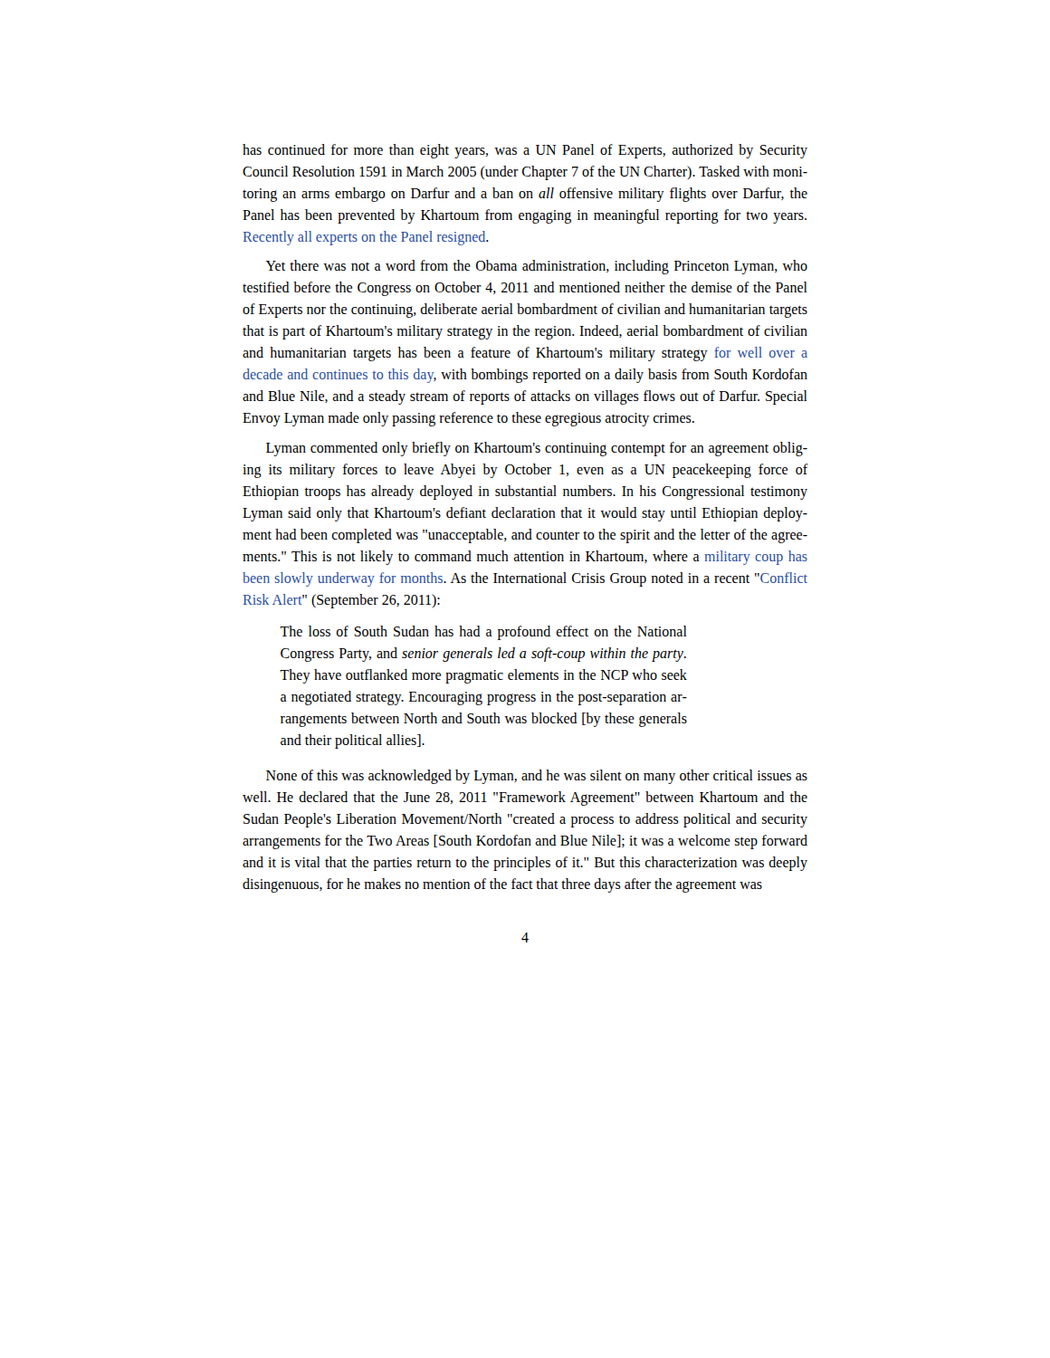has continued for more than eight years, was a UN Panel of Experts, authorized by Security Council Resolution 1591 in March 2005 (under Chapter 7 of the UN Charter). Tasked with monitoring an arms embargo on Darfur and a ban on all offensive military flights over Darfur, the Panel has been prevented by Khartoum from engaging in meaningful reporting for two years. Recently all experts on the Panel resigned.
Yet there was not a word from the Obama administration, including Princeton Lyman, who testified before the Congress on October 4, 2011 and mentioned neither the demise of the Panel of Experts nor the continuing, deliberate aerial bombardment of civilian and humanitarian targets that is part of Khartoum's military strategy in the region. Indeed, aerial bombardment of civilian and humanitarian targets has been a feature of Khartoum's military strategy for well over a decade and continues to this day, with bombings reported on a daily basis from South Kordofan and Blue Nile, and a steady stream of reports of attacks on villages flows out of Darfur. Special Envoy Lyman made only passing reference to these egregious atrocity crimes.
Lyman commented only briefly on Khartoum's continuing contempt for an agreement obliging its military forces to leave Abyei by October 1, even as a UN peacekeeping force of Ethiopian troops has already deployed in substantial numbers. In his Congressional testimony Lyman said only that Khartoum's defiant declaration that it would stay until Ethiopian deployment had been completed was "unacceptable, and counter to the spirit and the letter of the agreements." This is not likely to command much attention in Khartoum, where a military coup has been slowly underway for months. As the International Crisis Group noted in a recent "Conflict Risk Alert" (September 26, 2011):
The loss of South Sudan has had a profound effect on the National Congress Party, and senior generals led a soft-coup within the party. They have outflanked more pragmatic elements in the NCP who seek a negotiated strategy. Encouraging progress in the post-separation arrangements between North and South was blocked [by these generals and their political allies].
None of this was acknowledged by Lyman, and he was silent on many other critical issues as well. He declared that the June 28, 2011 "Framework Agreement" between Khartoum and the Sudan People's Liberation Movement/North "created a process to address political and security arrangements for the Two Areas [South Kordofan and Blue Nile]; it was a welcome step forward and it is vital that the parties return to the principles of it." But this characterization was deeply disingenuous, for he makes no mention of the fact that three days after the agreement was
4